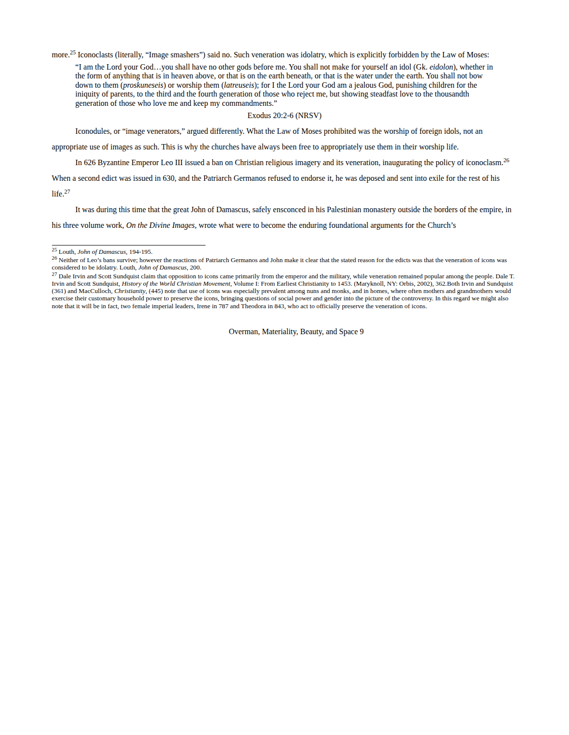more.25 Iconoclasts (literally, “Image smashers”) said no. Such veneration was idolatry, which is explicitly forbidden by the Law of Moses:
“I am the Lord your God…you shall have no other gods before me. You shall not make for yourself an idol (Gk. eidolon), whether in the form of anything that is in heaven above, or that is on the earth beneath, or that is the water under the earth. You shall not bow down to them (proskuneseis) or worship them (latreuseis); for I the Lord your God am a jealous God, punishing children for the iniquity of parents, to the third and the fourth generation of those who reject me, but showing steadfast love to the thousandth generation of those who love me and keep my commandments.”
Exodus 20:2-6 (NRSV)
Iconodules, or “image venerators,” argued differently. What the Law of Moses prohibited was the worship of foreign idols, not an appropriate use of images as such. This is why the churches have always been free to appropriately use them in their worship life.
In 626 Byzantine Emperor Leo III issued a ban on Christian religious imagery and its veneration, inaugurating the policy of iconoclasm.26 When a second edict was issued in 630, and the Patriarch Germanos refused to endorse it, he was deposed and sent into exile for the rest of his life.27
It was during this time that the great John of Damascus, safely ensconced in his Palestinian monastery outside the borders of the empire, in his three volume work, On the Divine Images, wrote what were to become the enduring foundational arguments for the Church’s
25 Louth, John of Damascus, 194-195.
26 Neither of Leo’s bans survive; however the reactions of Patriarch Germanos and John make it clear that the stated reason for the edicts was that the veneration of icons was considered to be idolatry. Louth, John of Damascus, 200.
27 Dale Irvin and Scott Sundquist claim that opposition to icons came primarily from the emperor and the military, while veneration remained popular among the people. Dale T. Irvin and Scott Sundquist, History of the World Christian Movement, Volume I: From Earliest Christianity to 1453. (Maryknoll, NY: Orbis, 2002), 362.Both Irvin and Sundquist (361) and MacCulloch, Christianity, (445) note that use of icons was especially prevalent among nuns and monks, and in homes, where often mothers and grandmothers would exercise their customary household power to preserve the icons, bringing questions of social power and gender into the picture of the controversy. In this regard we might also note that it will be in fact, two female imperial leaders, Irene in 787 and Theodora in 843, who act to officially preserve the veneration of icons.
Overman, Materiality, Beauty, and Space 9